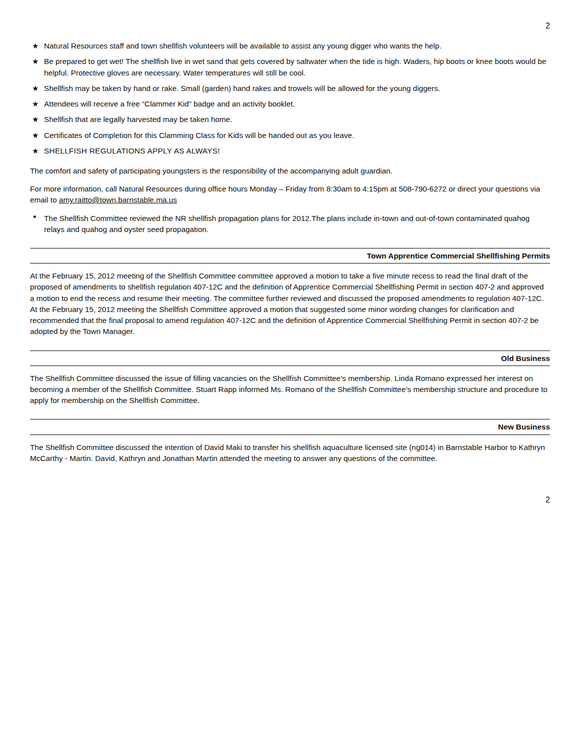2
Natural Resources staff and town shellfish volunteers will be available to assist any young digger who wants the help.
Be prepared to get wet! The shellfish live in wet sand that gets covered by saltwater when the tide is high. Waders, hip boots or knee boots would be helpful. Protective gloves are necessary. Water temperatures will still be cool.
Shellfish may be taken by hand or rake. Small (garden) hand rakes and trowels will be allowed for the young diggers.
Attendees will receive a free “Clammer Kid” badge and an activity booklet.
Shellfish that are legally harvested may be taken home.
Certificates of Completion for this Clamming Class for Kids will be handed out as you leave.
SHELLFISH REGULATIONS APPLY AS ALWAYS!
The comfort and safety of participating youngsters is the responsibility of the accompanying adult guardian.
For more information, call Natural Resources during office hours Monday – Friday from 8:30am to 4:15pm at 508-790-6272 or direct your questions via email to amy.raitto@town.barnstable.ma.us
The Shellfish Committee reviewed the NR shellfish propagation plans for 2012.The plans include in-town and out-of-town contaminated quahog relays and quahog and oyster seed propagation.
Town Apprentice Commercial Shellfishing Permits
At the February 15, 2012 meeting of the Shellfish Committee committee approved a motion to take a five minute recess to read the final draft of the proposed of amendments to shellfish regulation 407-12C and the definition of Apprentice Commercial Shellfishing Permit in section 407-2 and approved a motion to end the recess and resume their meeting. The committee further reviewed and discussed the proposed amendments to regulation 407-12C. At the February 15, 2012 meeting the Shellfish Committee approved a motion that suggested some minor wording changes for clarification and recommended that the final proposal to amend regulation 407-12C and the definition of Apprentice Commercial Shellfishing Permit in section 407-2 be adopted by the Town Manager.
Old Business
The Shellfish Committee discussed the issue of filling vacancies on the Shellfish Committee’s membership. Linda Romano expressed her interest on becoming a member of the Shellfish Committee. Stuart Rapp informed Ms. Romano of the Shellfish Committee’s membership structure and procedure to apply for membership on the Shellfish Committee.
New Business
The Shellfish Committee discussed the intention of David Maki to transfer his shellfish aquaculture licensed site (ng014) in Barnstable Harbor to Kathryn McCarthy - Martin. David, Kathryn and Jonathan Martin attended the meeting to answer any questions of the committee.
2